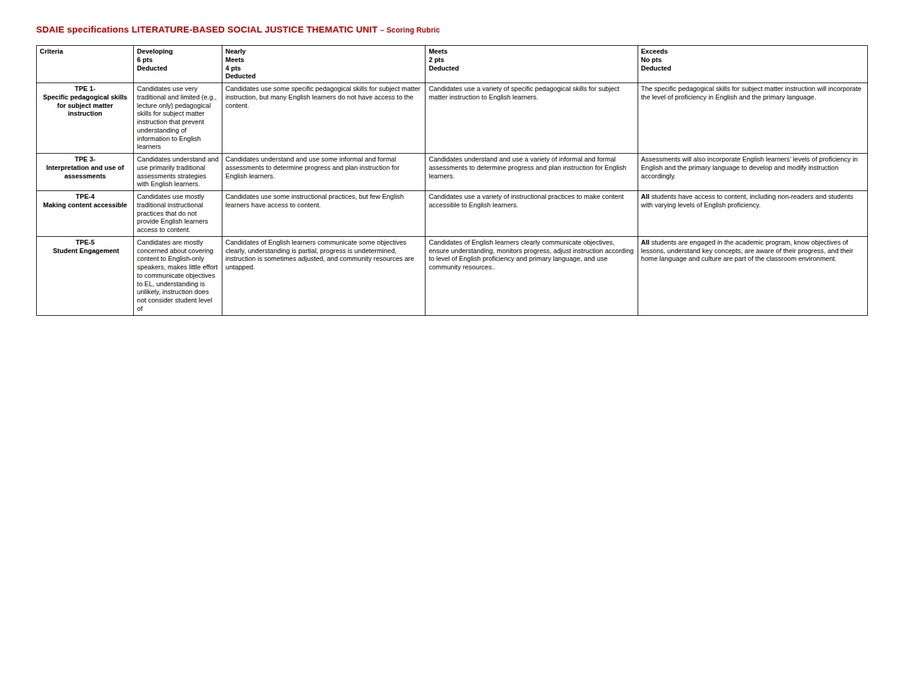SDAIE specifications LITERATURE-BASED SOCIAL JUSTICE THEMATIC UNIT – Scoring Rubric
| Criteria | Developing 6 pts Deducted | Nearly Meets 4 pts Deducted | Meets 2 pts Deducted | Exceeds No pts Deducted |
| --- | --- | --- | --- | --- |
| TPE 1- Specific pedagogical skills for subject matter instruction | Candidates use very traditional and limited (e.g., lecture only) pedagogical skills for subject matter instruction that prevent understanding of information to English learners | Candidates use some specific pedagogical skills for subject matter instruction, but many English learners do not have access to the content. | Candidates use a variety of specific pedagogical skills for subject matter instruction to English learners. | The specific pedagogical skills for subject matter instruction will incorporate the level of proficiency in English and the primary language. |
| TPE 3- Interpretation and use of assessments | Candidates understand and use primarily traditional assessments strategies with English learners. | Candidates understand and use some informal and formal assessments to determine progress and plan instruction for English learners. | Candidates understand and use a variety of informal and formal assessments to determine progress and plan instruction for English learners. | Assessments will also incorporate English learners’ levels of proficiency in English and the primary language to develop and modify instruction accordingly. |
| TPE-4 Making content accessible | Candidates use mostly traditional instructional practices that do not provide English learners access to content. | Candidates use some instructional practices, but few English learners have access to content. | Candidates use a variety of instructional practices to make content accessible to English learners. | All students have access to content, including non-readers and students with varying levels of English proficiency. |
| TPE-5 Student Engagement | Candidates are mostly concerned about covering content to English-only speakers, makes little effort to communicate objectives to EL, understanding is unlikely, instruction does not consider student level of | Candidates of English learners communicate some objectives clearly, understanding is partial, progress is undetermined, instruction is sometimes adjusted, and community resources are untapped. | Candidates of English learners clearly communicate objectives, ensure understanding, monitors progress, adjust instruction according to level of English proficiency and primary language, and use community resources.. | All students are engaged in the academic program, know objectives of lessons, understand key concepts, are aware of their progress, and their home language and culture are part of the classroom environment. |